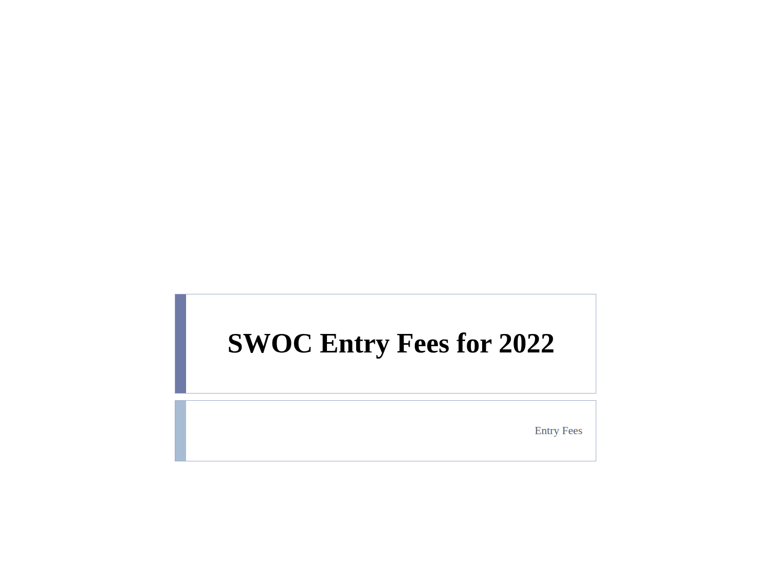SWOC Entry Fees for 2022
Entry Fees